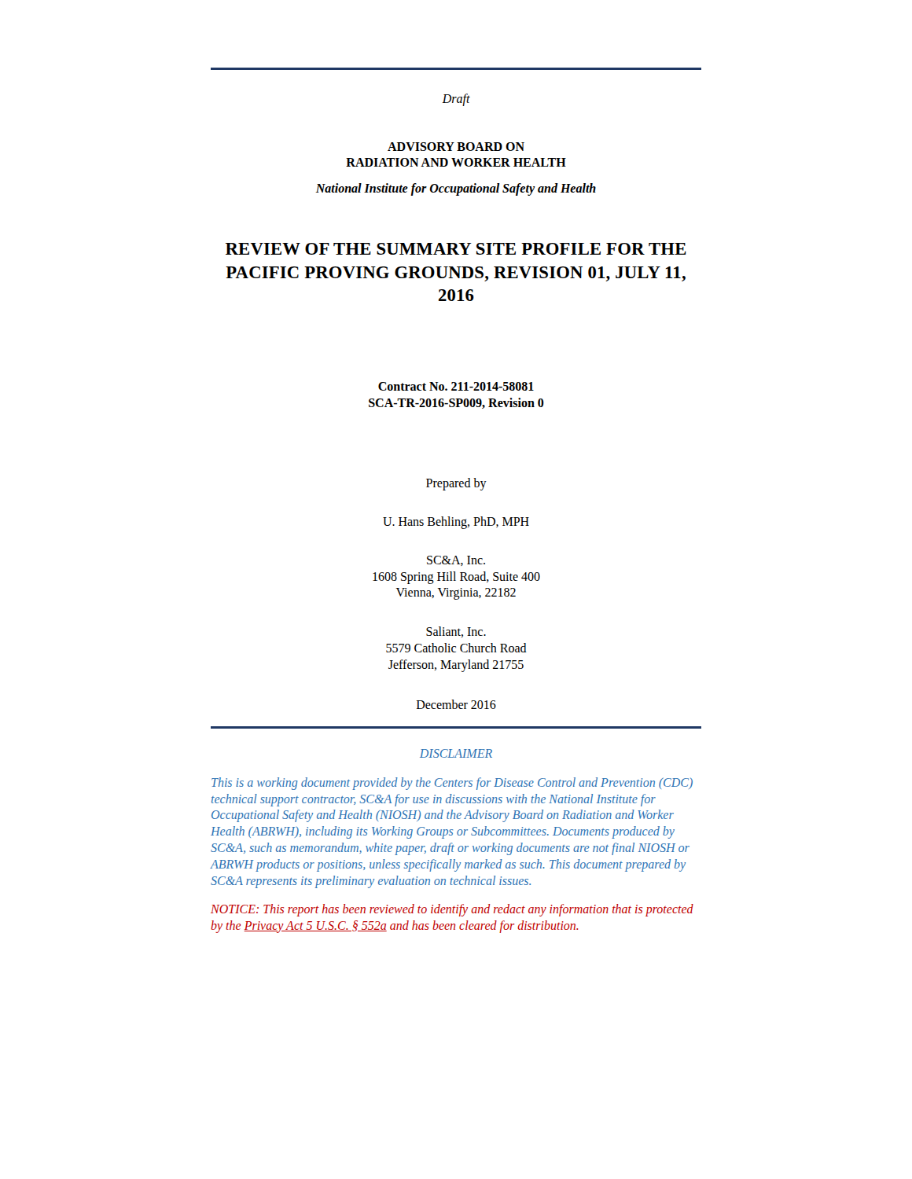Draft
ADVISORY BOARD ON
RADIATION AND WORKER HEALTH
National Institute for Occupational Safety and Health
REVIEW OF THE SUMMARY SITE PROFILE FOR THE PACIFIC PROVING GROUNDS, REVISION 01, JULY 11, 2016
Contract No. 211-2014-58081
SCA-TR-2016-SP009, Revision 0
Prepared by
U. Hans Behling, PhD, MPH
SC&A, Inc.
1608 Spring Hill Road, Suite 400
Vienna, Virginia, 22182
Saliant, Inc.
5579 Catholic Church Road
Jefferson, Maryland 21755
December 2016
DISCLAIMER
This is a working document provided by the Centers for Disease Control and Prevention (CDC) technical support contractor, SC&A for use in discussions with the National Institute for Occupational Safety and Health (NIOSH) and the Advisory Board on Radiation and Worker Health (ABRWH), including its Working Groups or Subcommittees. Documents produced by SC&A, such as memorandum, white paper, draft or working documents are not final NIOSH or ABRWH products or positions, unless specifically marked as such. This document prepared by SC&A represents its preliminary evaluation on technical issues.
NOTICE: This report has been reviewed to identify and redact any information that is protected by the Privacy Act 5 U.S.C. § 552a and has been cleared for distribution.